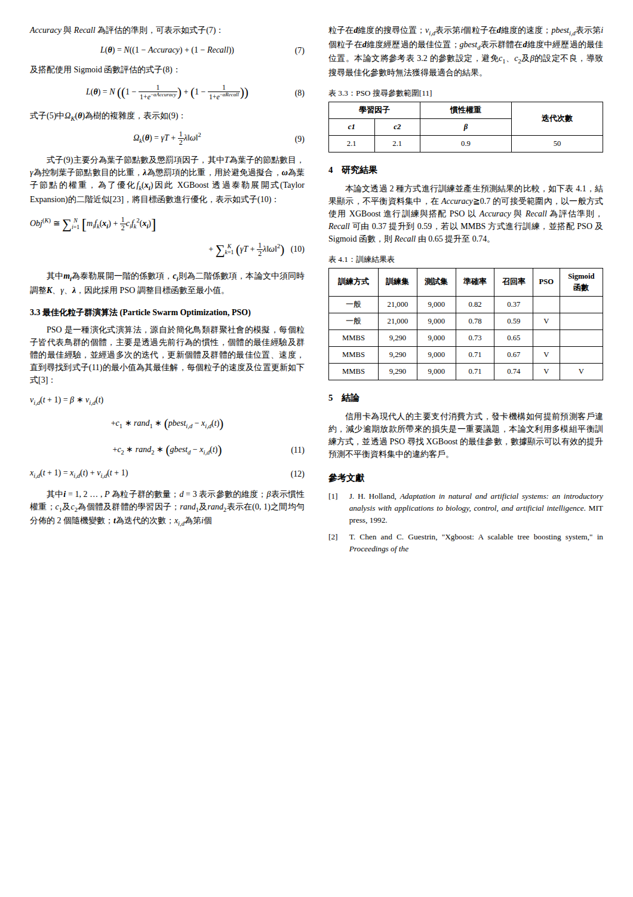Accuracy 與 Recall 為評估的準則，可表示如式子(7)：
L(θ) = N((1 − Accuracy) + (1 − Recall)) (7)
及搭配使用 Sigmoid 函數評估的式子(8)：
L(θ) = N ((1 − 11+e−aAccuracy) + (1 − 11+e−aRecall)) (8)
式子(5)中ΩK(θ)為樹的複雜度，表示如(9)：
Ωk(θ) = γT + 12 λ‖ω‖2 (9)
式子(9)主要分為葉子節點數及懲罰項因子，其中T為葉子的節點數目，γ為控制葉子節點數目的比重，λ為懲罰項的比重，用於避免過擬合，ω為葉子節點的權重，為了優化fk(xi)因此 XGBoost 透過泰勒展開式(Taylor Expansion)的二階近似[23]，將目標函數進行優化，表示如式子(10)：
Obj(K) ≅ ∑Ni=1 [mifk(xi) + 12 cifk2(xi)]
+ ∑Kk=1 (γT + 12 λ‖ω‖2) (10)
其中mi為泰勒展開一階的係數項，ci則為二階係數項，本論文中須同時調整K、γ、λ，因此採用 PSO 調整目標函數至最小值。
3.3 最佳化粒子群演算法 (Particle Swarm Optimization, PSO)
PSO 是一種演化式演算法，源自於簡化鳥類群聚社會的模擬，每個粒子皆代表鳥群的個體，主要是透過先前行為的慣性，個體的最佳經驗及群體的最佳經驗，並經過多次的迭代，更新個體及群體的最佳位置、速度，直到尋找到式子(11)的最小值為其最佳解，每個粒子的速度及位置更新如下式[3]：
vi,d(t + 1) = β ∗ vi,d(t)
+c1 ∗ rand1 ∗ (pbesti,d − xi,d(t))
+c2 ∗ rand2 ∗ (gbestd − xi,d(t)) (11)
xi,d(t + 1) = xi,d(t) + vi,d(t + 1) (12)
其中i = 1, 2 … , P 為粒子群的數量；d = 3 表示參數的維度；β表示慣性權重；c1及c2為個體及群體的學習因子；rand1及rand2表示在(0, 1)之間均勻分佈的 2 個隨機變數；t為迭代的次數；xi,d為第i個
粒子在d維度的搜尋位置；vi,d表示第i個粒子在d維度的速度；pbesti,d表示第i個粒子在d維度經歷過的最佳位置；gbestd表示群體在d維度中經歷過的最佳位置。本論文將參考表 3.2 的參數設定，避免c1、c2及β的設定不良，導致搜尋最佳化參數時無法獲得最適合的結果。
表 3.3：PSO 搜尋參數範圍[11]
| 學習因子 | 慣性權重 | 迭代次數 |
| --- | --- | --- |
| c1 | c2 | β |
| 2.1 | 2.1 | 0.9 | 50 |
4 研究結果
本論文透過 2 種方式進行訓練並產生預測結果的比較，如下表 4.1，結果顯示，不平衡資料集中，在 Accuracy≧0.7 的可接受範圍內，以一般方式使用 XGBoost 進行訓練與搭配 PSO 以 Accuracy 與 Recall 為評估準則，Recall 可由 0.37 提升到 0.59，若以 MMBS 方式進行訓練，並搭配 PSO 及 Sigmoid 函數，則 Recall 由 0.65 提升至 0.74。
表 4.1：訓練結果表
| 訓練方式 | 訓練集 | 測試集 | 準確率 | 召回率 | PSO | Sigmoid 函數 |
| --- | --- | --- | --- | --- | --- | --- |
| 一般 | 21,000 | 9,000 | 0.82 | 0.37 | | |
| 一般 | 21,000 | 9,000 | 0.78 | 0.59 | V | |
| MMBS | 9,290 | 9,000 | 0.73 | 0.65 | | |
| MMBS | 9,290 | 9,000 | 0.71 | 0.67 | V | |
| MMBS | 9,290 | 9,000 | 0.71 | 0.74 | V | V |
5 結論
信用卡為現代人的主要支付消費方式，發卡機構如何提前預測客戶違約，減少逾期放款所帶來的損失是一重要議題，本論文利用多模組平衡訓練方式，並透過 PSO 尋找 XGBoost 的最佳參數，數據顯示可以有效的提升預測不平衡資料集中的違約客戶。
參考文獻
[1] J. H. Holland, Adaptation in natural and artificial systems: an introductory analysis with applications to biology, control, and artificial intelligence. MIT press, 1992.
[2] T. Chen and C. Guestrin, "Xgboost: A scalable tree boosting system," in Proceedings of the